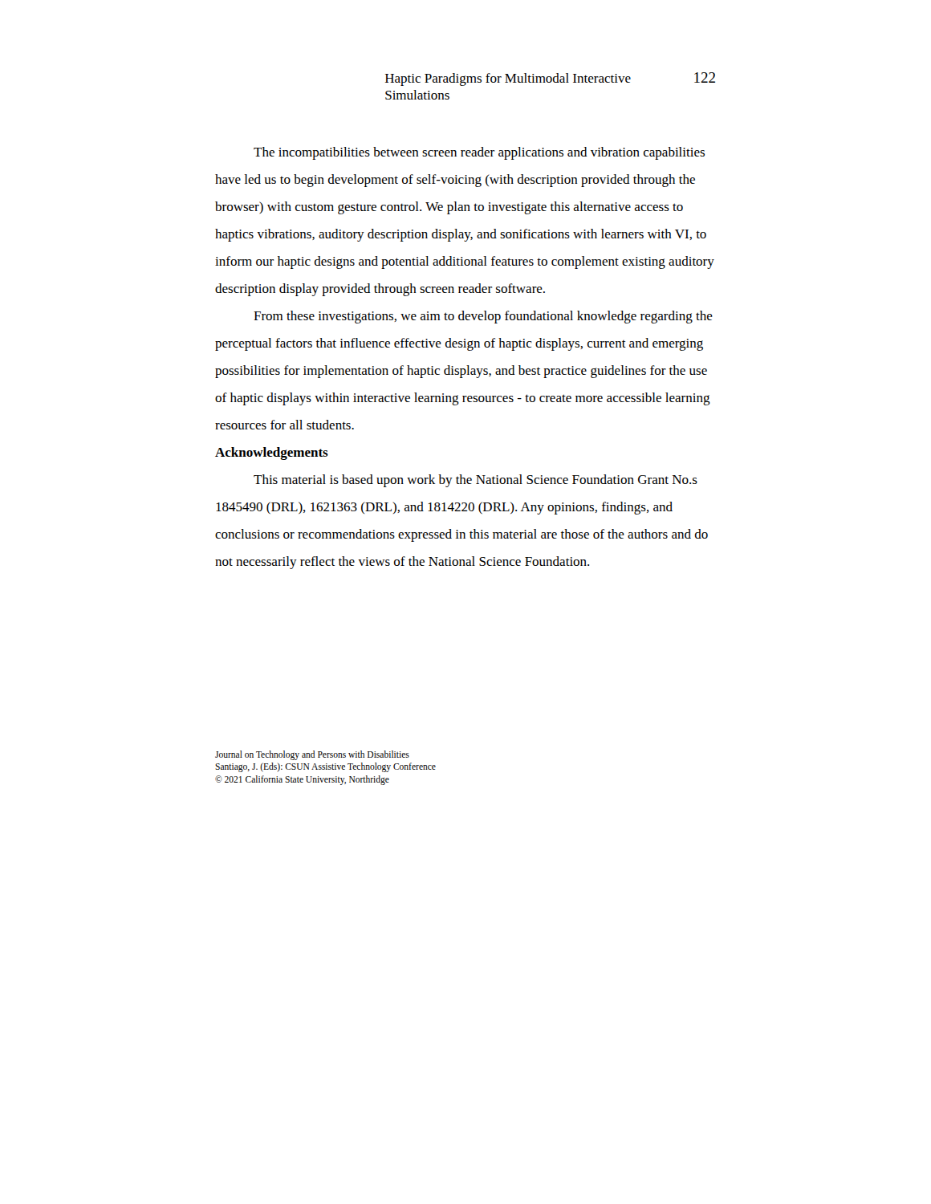Haptic Paradigms for Multimodal Interactive Simulations 122
The incompatibilities between screen reader applications and vibration capabilities have led us to begin development of self-voicing (with description provided through the browser) with custom gesture control. We plan to investigate this alternative access to haptics vibrations, auditory description display, and sonifications with learners with VI, to inform our haptic designs and potential additional features to complement existing auditory description display provided through screen reader software.
From these investigations, we aim to develop foundational knowledge regarding the perceptual factors that influence effective design of haptic displays, current and emerging possibilities for implementation of haptic displays, and best practice guidelines for the use of haptic displays within interactive learning resources - to create more accessible learning resources for all students.
Acknowledgements
This material is based upon work by the National Science Foundation Grant No.s 1845490 (DRL), 1621363 (DRL), and 1814220 (DRL). Any opinions, findings, and conclusions or recommendations expressed in this material are those of the authors and do not necessarily reflect the views of the National Science Foundation.
Journal on Technology and Persons with Disabilities
Santiago, J. (Eds): CSUN Assistive Technology Conference
© 2021 California State University, Northridge